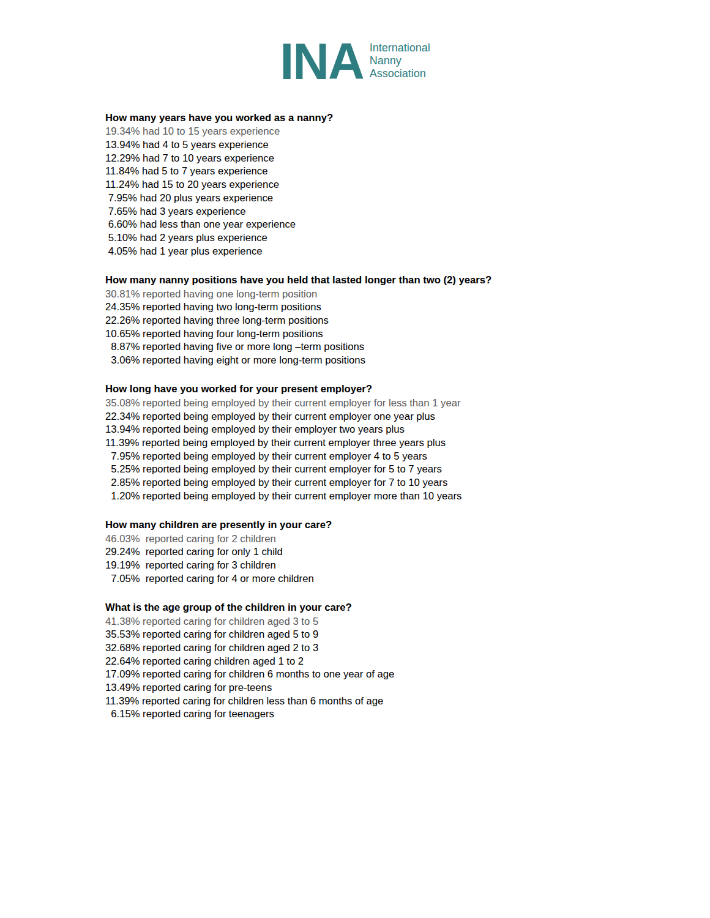INA International
Nanny
Association
How many years have you worked as a nanny?
19.34% had 10 to 15 years experience
13.94% had 4 to 5 years experience
12.29% had 7 to 10 years experience
11.84% had 5 to 7 years experience
11.24% had 15 to 20 years experience
7.95% had 20 plus years experience
7.65% had 3 years experience
6.60% had less than one year experience
5.10% had 2 years plus experience
4.05% had 1 year plus experience
How many nanny positions have you held that lasted longer than two (2) years?
30.81% reported having one long-term position
24.35% reported having two long-term positions
22.26% reported having three long-term positions
10.65% reported having four long-term positions
8.87% reported having five or more long –term positions
3.06% reported having eight or more long-term positions
How long have you worked for your present employer?
35.08% reported being employed by their current employer for less than 1 year
22.34% reported being employed by their current employer one year plus
13.94% reported being employed by their employer two years plus
11.39% reported being employed by their current employer three years plus
7.95% reported being employed by their current employer 4 to 5 years
5.25% reported being employed by their current employer for 5 to 7 years
2.85% reported being employed by their current employer for 7 to 10 years
1.20% reported being employed by their current employer more than 10 years
How many children are presently in your care?
46.03% reported caring for 2 children
29.24% reported caring for only 1 child
19.19% reported caring for 3 children
7.05% reported caring for 4 or more children
What is the age group of the children in your care?
41.38% reported caring for children aged 3 to 5
35.53% reported caring for children aged 5 to 9
32.68% reported caring for children aged 2 to 3
22.64% reported caring children aged 1 to 2
17.09% reported caring for children 6 months to one year of age
13.49% reported caring for pre-teens
11.39% reported caring for children less than 6 months of age
6.15% reported caring for teenagers